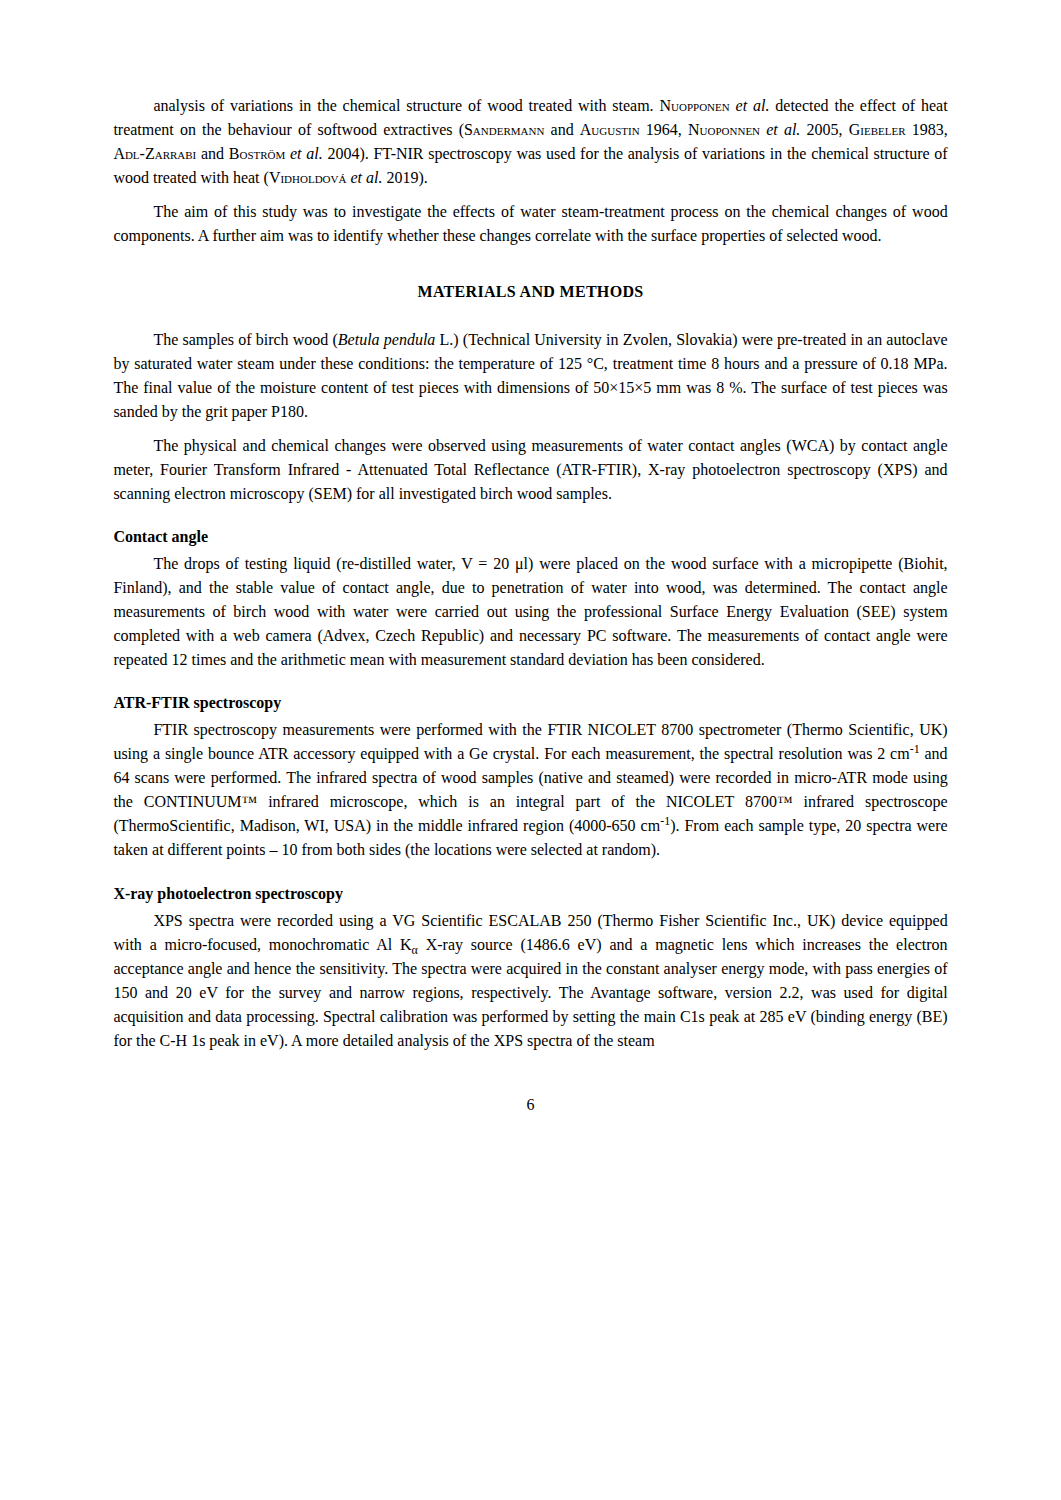analysis of variations in the chemical structure of wood treated with steam. Nuopponen et al. detected the effect of heat treatment on the behaviour of softwood extractives (Sandermann and Augustin 1964, Nuoponnen et al. 2005, Giebeler 1983, Adl-Zarrabi and Boström et al. 2004). FT-NIR spectroscopy was used for the analysis of variations in the chemical structure of wood treated with heat (Vidholdová et al. 2019).
The aim of this study was to investigate the effects of water steam-treatment process on the chemical changes of wood components. A further aim was to identify whether these changes correlate with the surface properties of selected wood.
MATERIALS AND METHODS
The samples of birch wood (Betula pendula L.) (Technical University in Zvolen, Slovakia) were pre-treated in an autoclave by saturated water steam under these conditions: the temperature of 125 °C, treatment time 8 hours and a pressure of 0.18 MPa. The final value of the moisture content of test pieces with dimensions of 50×15×5 mm was 8 %. The surface of test pieces was sanded by the grit paper P180.
The physical and chemical changes were observed using measurements of water contact angles (WCA) by contact angle meter, Fourier Transform Infrared - Attenuated Total Reflectance (ATR-FTIR), X-ray photoelectron spectroscopy (XPS) and scanning electron microscopy (SEM) for all investigated birch wood samples.
Contact angle
The drops of testing liquid (re-distilled water, V = 20 μl) were placed on the wood surface with a micropipette (Biohit, Finland), and the stable value of contact angle, due to penetration of water into wood, was determined. The contact angle measurements of birch wood with water were carried out using the professional Surface Energy Evaluation (SEE) system completed with a web camera (Advex, Czech Republic) and necessary PC software. The measurements of contact angle were repeated 12 times and the arithmetic mean with measurement standard deviation has been considered.
ATR-FTIR spectroscopy
FTIR spectroscopy measurements were performed with the FTIR NICOLET 8700 spectrometer (Thermo Scientific, UK) using a single bounce ATR accessory equipped with a Ge crystal. For each measurement, the spectral resolution was 2 cm-1 and 64 scans were performed. The infrared spectra of wood samples (native and steamed) were recorded in micro-ATR mode using the CONTINUUM™ infrared microscope, which is an integral part of the NICOLET 8700™ infrared spectroscope (ThermoScientific, Madison, WI, USA) in the middle infrared region (4000-650 cm-1). From each sample type, 20 spectra were taken at different points – 10 from both sides (the locations were selected at random).
X-ray photoelectron spectroscopy
XPS spectra were recorded using a VG Scientific ESCALAB 250 (Thermo Fisher Scientific Inc., UK) device equipped with a micro-focused, monochromatic Al Kα X-ray source (1486.6 eV) and a magnetic lens which increases the electron acceptance angle and hence the sensitivity. The spectra were acquired in the constant analyser energy mode, with pass energies of 150 and 20 eV for the survey and narrow regions, respectively. The Avantage software, version 2.2, was used for digital acquisition and data processing. Spectral calibration was performed by setting the main C1s peak at 285 eV (binding energy (BE) for the C-H 1s peak in eV). A more detailed analysis of the XPS spectra of the steam
6